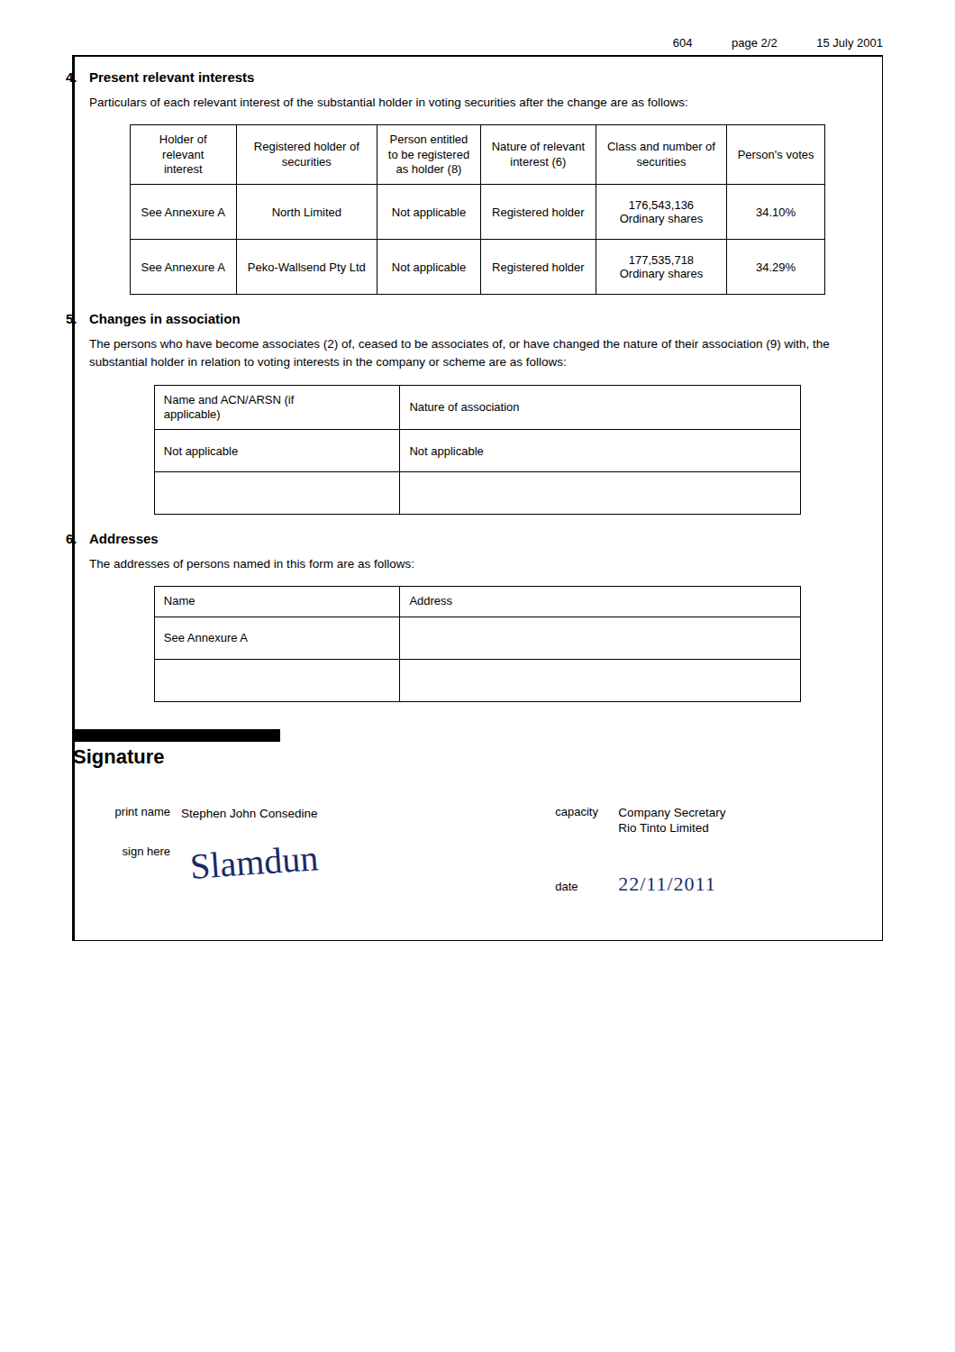604 page 2/2 15 July 2001
4. Present relevant interests
Particulars of each relevant interest of the substantial holder in voting securities after the change are as follows:
| Holder of relevant interest | Registered holder of securities | Person entitled to be registered as holder (8) | Nature of relevant interest (6) | Class and number of securities | Person's votes |
| --- | --- | --- | --- | --- | --- |
| See Annexure A | North Limited | Not applicable | Registered holder | 176,543,136 Ordinary shares | 34.10% |
| See Annexure A | Peko-Wallsend Pty Ltd | Not applicable | Registered holder | 177,535,718 Ordinary shares | 34.29% |
5. Changes in association
The persons who have become associates (2) of, ceased to be associates of, or have changed the nature of their association (9) with, the substantial holder in relation to voting interests in the company or scheme are as follows:
| Name and ACN/ARSN (if applicable) | Nature of association |
| --- | --- |
| Not applicable | Not applicable |
6. Addresses
The addresses of persons named in this form are as follows:
| Name | Address |
| --- | --- |
| See Annexure A | |
Signature
print name Stephen John Consedine
sign here Slamdun
capacity Company Secretary
Rio Tinto Limited
date 22/11/2011